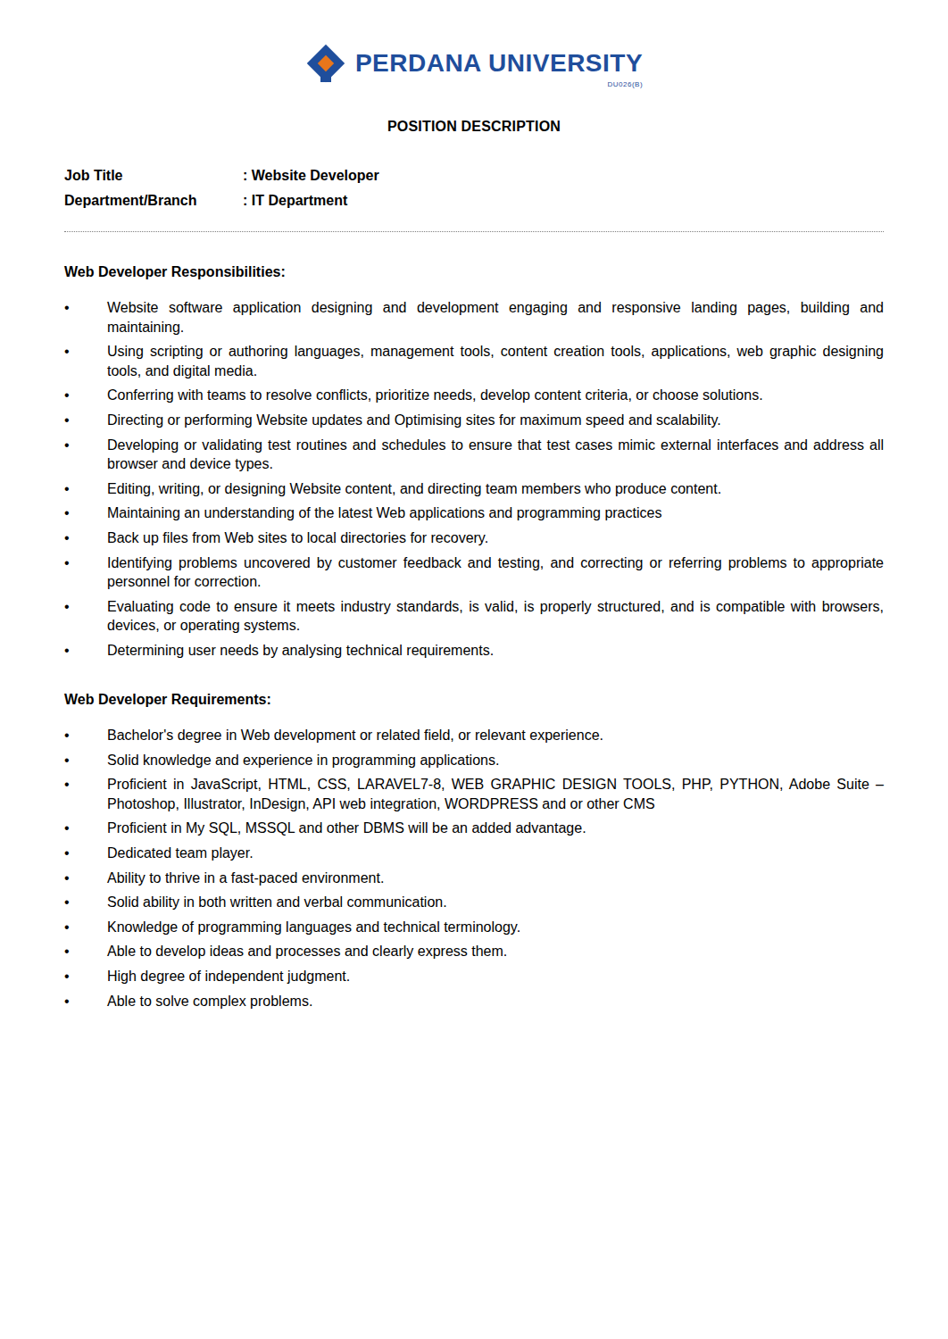PERDANA UNIVERSITY
DU026(B)
POSITION DESCRIPTION
| Job Title | : Website Developer |
| Department/Branch | : IT Department |
Web Developer Responsibilities:
Website software application designing and development engaging and responsive landing pages, building and maintaining.
Using scripting or authoring languages, management tools, content creation tools, applications, web graphic designing tools, and digital media.
Conferring with teams to resolve conflicts, prioritize needs, develop content criteria, or choose solutions.
Directing or performing Website updates and Optimising sites for maximum speed and scalability.
Developing or validating test routines and schedules to ensure that test cases mimic external interfaces and address all browser and device types.
Editing, writing, or designing Website content, and directing team members who produce content.
Maintaining an understanding of the latest Web applications and programming practices
Back up files from Web sites to local directories for recovery.
Identifying problems uncovered by customer feedback and testing, and correcting or referring problems to appropriate personnel for correction.
Evaluating code to ensure it meets industry standards, is valid, is properly structured, and is compatible with browsers, devices, or operating systems.
Determining user needs by analysing technical requirements.
Web Developer Requirements:
Bachelor's degree in Web development or related field, or relevant experience.
Solid knowledge and experience in programming applications.
Proficient in JavaScript, HTML, CSS, LARAVEL7-8, WEB GRAPHIC DESIGN TOOLS, PHP, PYTHON, Adobe Suite – Photoshop, Illustrator, InDesign, API web integration, WORDPRESS and or other CMS
Proficient in My SQL, MSSQL and other DBMS will be an added advantage.
Dedicated team player.
Ability to thrive in a fast-paced environment.
Solid ability in both written and verbal communication.
Knowledge of programming languages and technical terminology.
Able to develop ideas and processes and clearly express them.
High degree of independent judgment.
Able to solve complex problems.